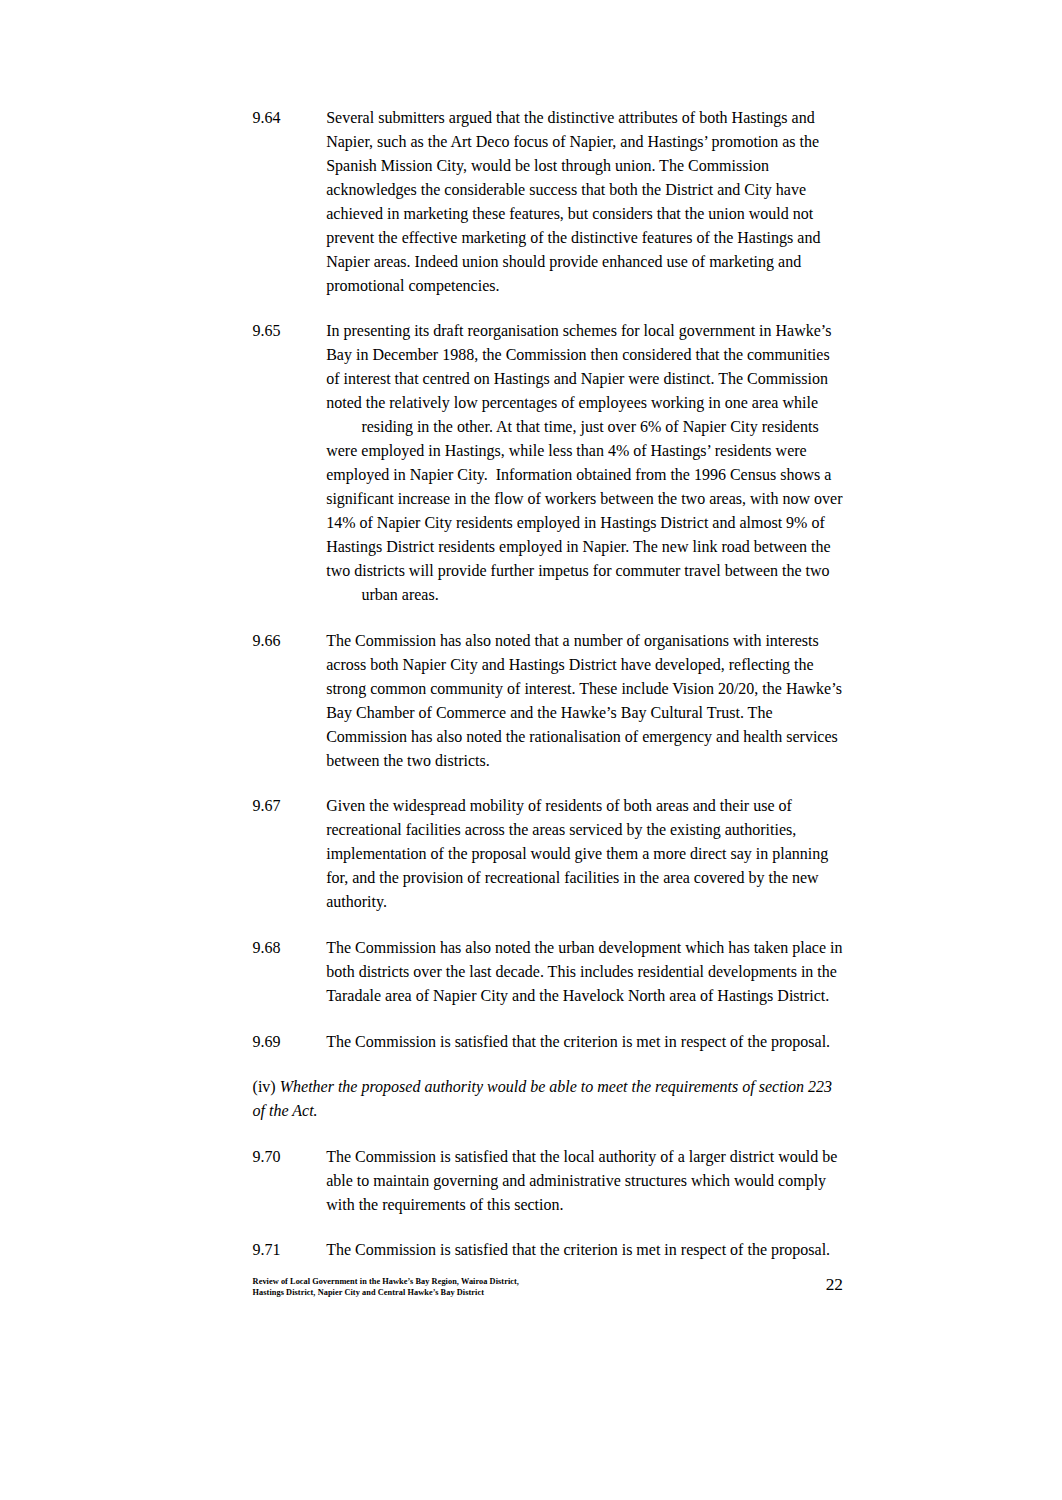9.64
Several submitters argued that the distinctive attributes of both Hastings and Napier, such as the Art Deco focus of Napier, and Hastings’ promotion as the Spanish Mission City, would be lost through union. The Commission acknowledges the considerable success that both the District and City have achieved in marketing these features, but considers that the union would not prevent the effective marketing of the distinctive features of the Hastings and Napier areas. Indeed union should provide enhanced use of marketing and promotional competencies.
9.65
In presenting its draft reorganisation schemes for local government in Hawke’s Bay in December 1988, the Commission then considered that the communities of interest that centred on Hastings and Napier were distinct. The Commission noted the relatively low percentages of employees working in one area while residing in the other. At that time, just over 6% of Napier City residents were employed in Hastings, while less than 4% of Hastings’ residents were employed in Napier City. Information obtained from the 1996 Census shows a significant increase in the flow of workers between the two areas, with now over 14% of Napier City residents employed in Hastings District and almost 9% of Hastings District residents employed in Napier. The new link road between the two districts will provide further impetus for commuter travel between the two urban areas.
9.66
The Commission has also noted that a number of organisations with interests across both Napier City and Hastings District have developed, reflecting the strong common community of interest. These include Vision 20/20, the Hawke’s Bay Chamber of Commerce and the Hawke’s Bay Cultural Trust. The Commission has also noted the rationalisation of emergency and health services between the two districts.
9.67
Given the widespread mobility of residents of both areas and their use of recreational facilities across the areas serviced by the existing authorities, implementation of the proposal would give them a more direct say in planning for, and the provision of recreational facilities in the area covered by the new authority.
9.68
The Commission has also noted the urban development which has taken place in both districts over the last decade. This includes residential developments in the Taradale area of Napier City and the Havelock North area of Hastings District.
9.69
The Commission is satisfied that the criterion is met in respect of the proposal.
(iv) Whether the proposed authority would be able to meet the requirements of section 223 of the Act.
9.70
The Commission is satisfied that the local authority of a larger district would be able to maintain governing and administrative structures which would comply with the requirements of this section.
9.71
The Commission is satisfied that the criterion is met in respect of the proposal.
Review of Local Government in the Hawke’s Bay Region, Wairoa District,
Hastings District, Napier City and Central Hawke’s Bay District
22